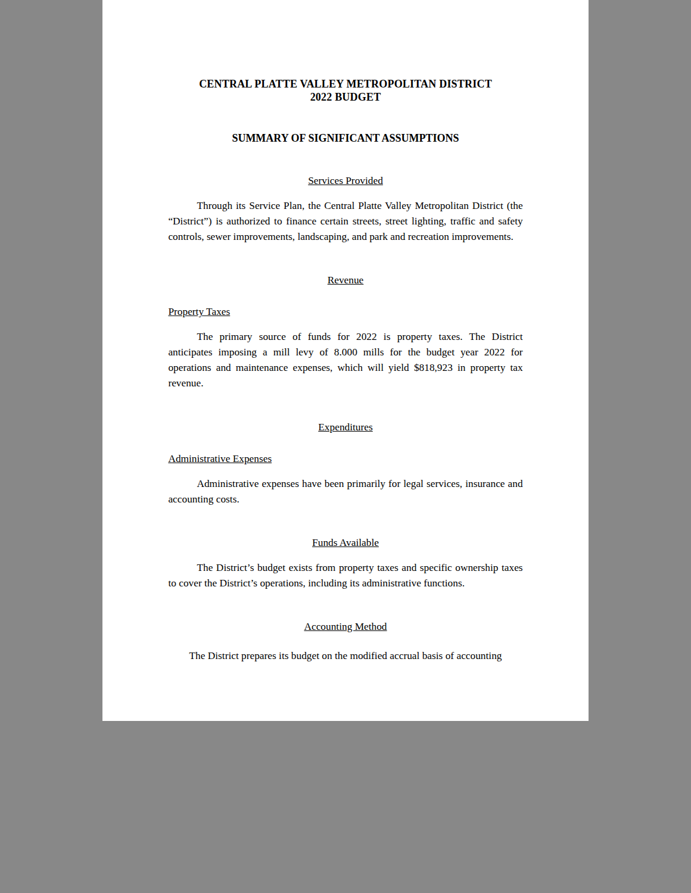CENTRAL PLATTE VALLEY METROPOLITAN DISTRICT 2022 BUDGET
SUMMARY OF SIGNIFICANT ASSUMPTIONS
Services Provided
Through its Service Plan, the Central Platte Valley Metropolitan District (the “District”) is authorized to finance certain streets, street lighting, traffic and safety controls, sewer improvements, landscaping, and park and recreation improvements.
Revenue
Property Taxes
The primary source of funds for 2022 is property taxes. The District anticipates imposing a mill levy of 8.000 mills for the budget year 2022 for operations and maintenance expenses, which will yield $818,923 in property tax revenue.
Expenditures
Administrative Expenses
Administrative expenses have been primarily for legal services, insurance and accounting costs.
Funds Available
The District’s budget exists from property taxes and specific ownership taxes to cover the District’s operations, including its administrative functions.
Accounting Method
The District prepares its budget on the modified accrual basis of accounting